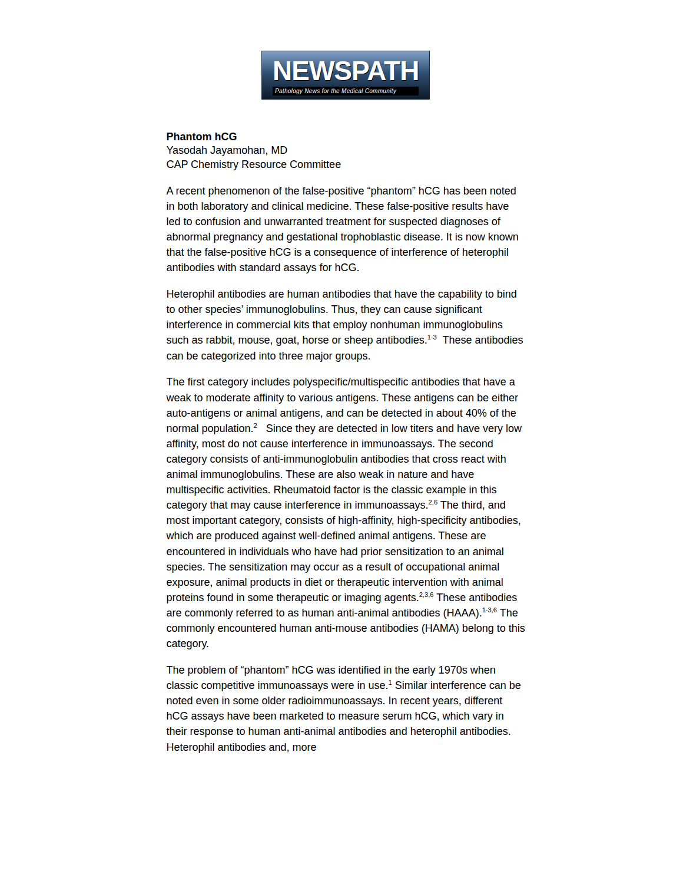NEWSPATH
Pathology News for the Medical Community
Phantom hCG
Yasodah Jayamohan, MD
CAP Chemistry Resource Committee
A recent phenomenon of the false-positive “phantom” hCG has been noted in both laboratory and clinical medicine. These false-positive results have led to confusion and unwarranted treatment for suspected diagnoses of abnormal pregnancy and gestational trophoblastic disease. It is now known that the false-positive hCG is a consequence of interference of heterophil antibodies with standard assays for hCG.
Heterophil antibodies are human antibodies that have the capability to bind to other species’ immunoglobulins. Thus, they can cause significant interference in commercial kits that employ nonhuman immunoglobulins such as rabbit, mouse, goat, horse or sheep antibodies.1-3 These antibodies can be categorized into three major groups.
The first category includes polyspecific/multispecific antibodies that have a weak to moderate affinity to various antigens. These antigens can be either auto-antigens or animal antigens, and can be detected in about 40% of the normal population.2 Since they are detected in low titers and have very low affinity, most do not cause interference in immunoassays. The second category consists of anti-immunoglobulin antibodies that cross react with animal immunoglobulins. These are also weak in nature and have multispecific activities. Rheumatoid factor is the classic example in this category that may cause interference in immunoassays.2,6 The third, and most important category, consists of high-affinity, high-specificity antibodies, which are produced against well-defined animal antigens. These are encountered in individuals who have had prior sensitization to an animal species. The sensitization may occur as a result of occupational animal exposure, animal products in diet or therapeutic intervention with animal proteins found in some therapeutic or imaging agents.2,3,6 These antibodies are commonly referred to as human anti-animal antibodies (HAAA).1-3,6 The commonly encountered human anti-mouse antibodies (HAMA) belong to this category.
The problem of “phantom” hCG was identified in the early 1970s when classic competitive immunoassays were in use.1 Similar interference can be noted even in some older radioimmunoassays. In recent years, different hCG assays have been marketed to measure serum hCG, which vary in their response to human anti-animal antibodies and heterophil antibodies. Heterophil antibodies and, more